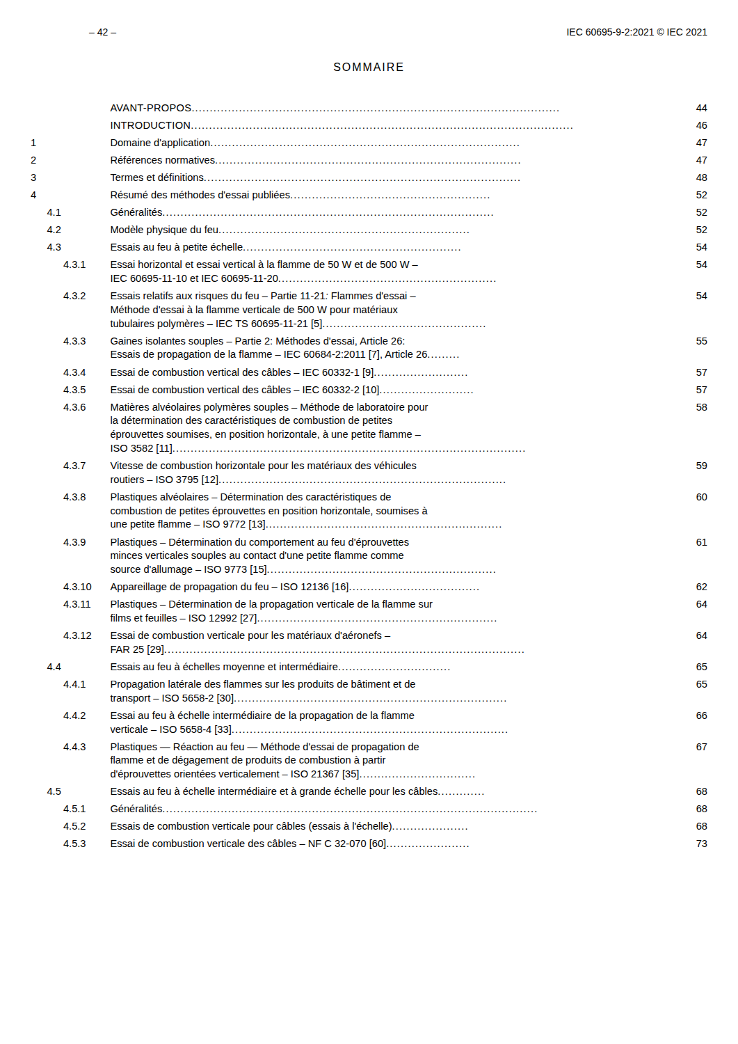– 42 – IEC 60695-9-2:2021 © IEC 2021
SOMMAIRE
| | AVANT-PROPOS ..................................................................................................... | 44 |
| | INTRODUCTION ......................................................................................................... | 46 |
| 1 | Domaine d'application ..................................................................................... | 47 |
| 2 | Références normatives .................................................................................... | 47 |
| 3 | Termes et définitions ....................................................................................... | 48 |
| 4 | Résumé des méthodes d'essai publiées ....................................................... | 52 |
| 4.1 | Généralités ........................................................................................... | 52 |
| 4.2 | Modèle physique du feu ..................................................................... | 52 |
| 4.3 | Essais au feu à petite échelle ............................................................ | 54 |
| 4.3.1 | Essai horizontal et essai vertical à la flamme de 50 W et de 500 W – IEC 60695-11-10 et IEC 60695-11-20 ............................................................ | 54 |
| 4.3.2 | Essais relatifs aux risques du feu – Partie 11-21 : Flammes d'essai – Méthode d'essai à la flamme verticale de 500 W pour matériaux tubulaires polymères – IEC TS 60695-11-21 [5] ............................................. | 54 |
| 4.3.3 | Gaines isolantes souples – Partie 2: Méthodes d'essai, Article 26: Essais de propagation de la flamme – IEC 60684-2:2011 [7], Article 26 ......... | 55 |
| 4.3.4 | Essai de combustion vertical des câbles – IEC 60332-1 [9] .......................... | 57 |
| 4.3.5 | Essai de combustion vertical des câbles – IEC 60332-2 [10] .......................... | 57 |
| 4.3.6 | Matières alvéolaires polymères souples – Méthode de laboratoire pour la détermination des caractéristiques de combustion de petites éprouvettes soumises, en position horizontale, à une petite flamme – ISO 3582 [11] ................................................................................................. | 58 |
| 4.3.7 | Vitesse de combustion horizontale pour les matériaux des véhicules routiers – ISO 3795 [12] ............................................................................... | 59 |
| 4.3.8 | Plastiques alvéolaires – Détermination des caractéristiques de combustion de petites éprouvettes en position horizontale, soumises à une petite flamme – ISO 9772 [13] ................................................................. | 60 |
| 4.3.9 | Plastiques – Détermination du comportement au feu d'éprouvettes minces verticales souples au contact d'une petite flamme comme source d'allumage – ISO 9773 [15] ............................................................... | 61 |
| 4.3.10 | Appareillage de propagation du feu – ISO 12136 [16] .................................... | 62 |
| 4.3.11 | Plastiques – Détermination de la propagation verticale de la flamme sur films et feuilles – ISO 12992 [27] .................................................................. | 64 |
| 4.3.12 | Essai de combustion verticale pour les matériaux d'aéronefs – FAR 25 [29] ................................................................................................... | 64 |
| 4.4 | Essais au feu à échelles moyenne et intermédiaire ............................... | 65 |
| 4.4.1 | Propagation latérale des flammes sur les produits de bâtiment et de transport – ISO 5658-2 [30] ........................................................................... | 65 |
| 4.4.2 | Essai au feu à échelle intermédiaire de la propagation de la flamme verticale – ISO 5658-4 [33] ............................................................................ | 66 |
| 4.4.3 | Plastiques — Réaction au feu — Méthode d'essai de propagation de flamme et de dégagement de produits de combustion à partir d'éprouvettes orientées verticalement – ISO 21367 [35] ................................ | 67 |
| 4.5 | Essais au feu à échelle intermédiaire et à grande échelle pour les câbles ............. | 68 |
| 4.5.1 | Généralités ....................................................................................................... | 68 |
| 4.5.2 | Essais de combustion verticale pour câbles (essais à l'échelle) ..................... | 68 |
| 4.5.3 | Essai de combustion verticale des câbles – NF C 32-070 [60] ....................... | 73 |